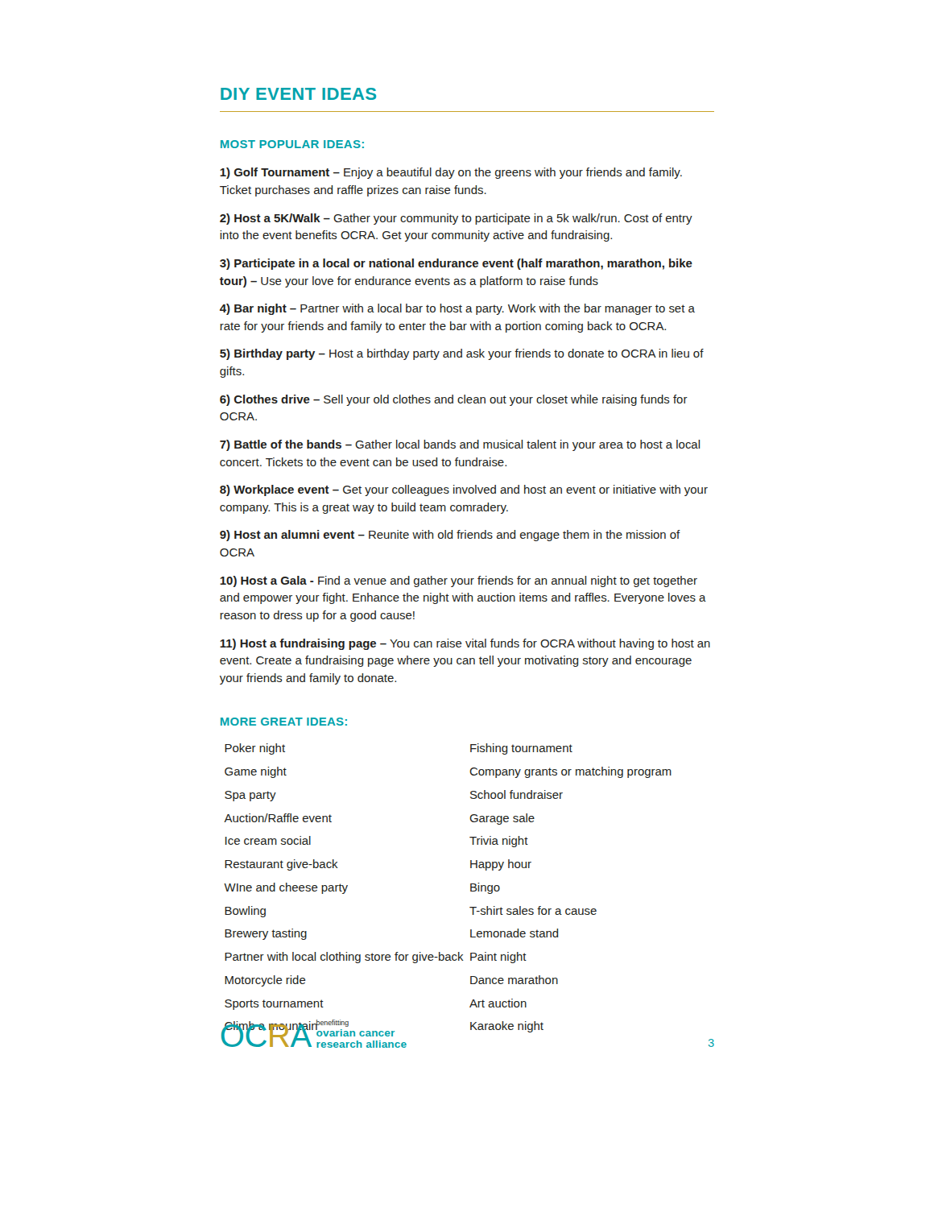DIY Event Ideas
Most Popular Ideas:
1) Golf Tournament – Enjoy a beautiful day on the greens with your friends and family. Ticket purchases and raffle prizes can raise funds.
2) Host a 5K/Walk – Gather your community to participate in a 5k walk/run. Cost of entry into the event benefits OCRA. Get your community active and fundraising.
3) Participate in a local or national endurance event (half marathon, marathon, bike tour) – Use your love for endurance events as a platform to raise funds
4) Bar night – Partner with a local bar to host a party. Work with the bar manager to set a rate for your friends and family to enter the bar with a portion coming back to OCRA.
5) Birthday party – Host a birthday party and ask your friends to donate to OCRA in lieu of gifts.
6) Clothes drive – Sell your old clothes and clean out your closet while raising funds for OCRA.
7) Battle of the bands – Gather local bands and musical talent in your area to host a local concert. Tickets to the event can be used to fundraise.
8) Workplace event – Get your colleagues involved and host an event or initiative with your company. This is a great way to build team comradery.
9) Host an alumni event – Reunite with old friends and engage them in the mission of OCRA
10) Host a Gala - Find a venue and gather your friends for an annual night to get together and empower your fight. Enhance the night with auction items and raffles. Everyone loves a reason to dress up for a good cause!
11) Host a fundraising page – You can raise vital funds for OCRA without having to host an event. Create a fundraising page where you can tell your motivating story and encourage your friends and family to donate.
More Great Ideas:
Poker night
Game night
Spa party
Auction/Raffle event
Ice cream social
Restaurant give-back
WIne and cheese party
Bowling
Brewery tasting
Partner with local clothing store for give-back
Motorcycle ride
Sports tournament
Climb a mountain
Fishing tournament
Company grants or matching program
School fundraiser
Garage sale
Trivia night
Happy hour
Bingo
T-shirt sales for a cause
Lemonade stand
Paint night
Dance marathon
Art auction
Karaoke night
OCRA
benefitting ovarian cancer research alliance
3